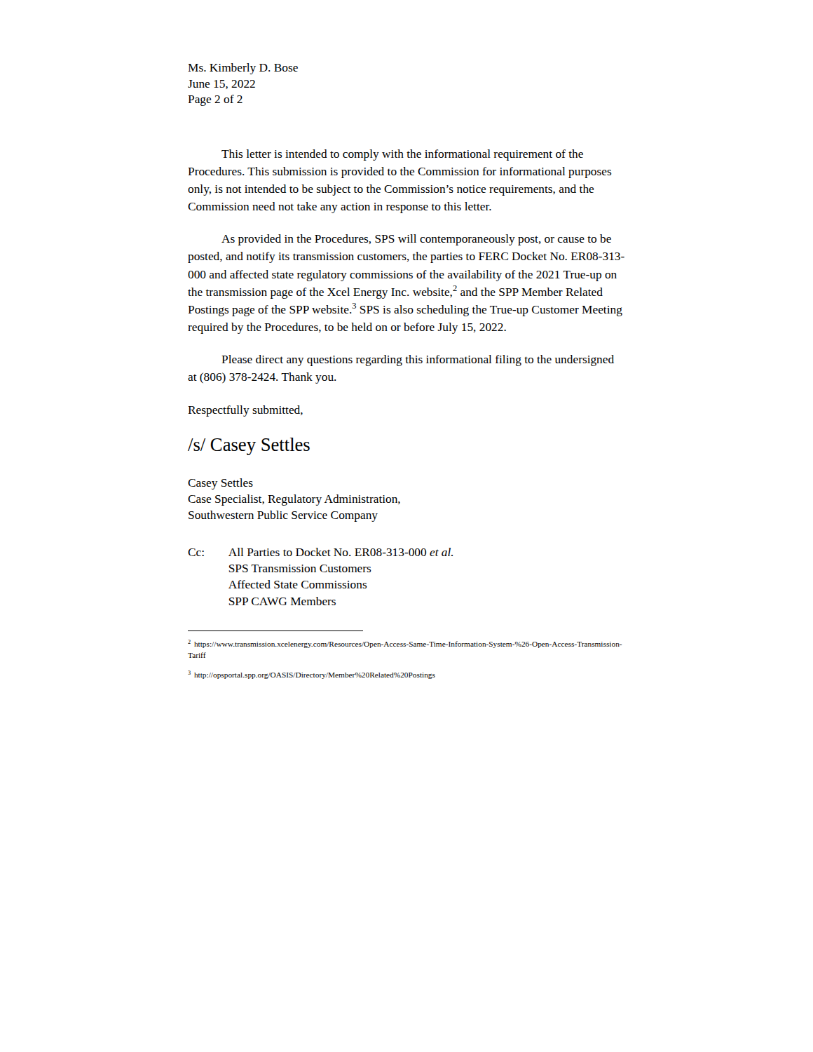Ms. Kimberly D. Bose
June 15, 2022
Page 2 of 2
This letter is intended to comply with the informational requirement of the Procedures. This submission is provided to the Commission for informational purposes only, is not intended to be subject to the Commission’s notice requirements, and the Commission need not take any action in response to this letter.
As provided in the Procedures, SPS will contemporaneously post, or cause to be posted, and notify its transmission customers, the parties to FERC Docket No. ER08-313-000 and affected state regulatory commissions of the availability of the 2021 True-up on the transmission page of the Xcel Energy Inc. website,2 and the SPP Member Related Postings page of the SPP website.3 SPS is also scheduling the True-up Customer Meeting required by the Procedures, to be held on or before July 15, 2022.
Please direct any questions regarding this informational filing to the undersigned at (806) 378-2424. Thank you.
Respectfully submitted,
/s/ Casey Settles
Casey Settles
Case Specialist, Regulatory Administration,
Southwestern Public Service Company
Cc:
All Parties to Docket No. ER08-313-000 et al.
SPS Transmission Customers
Affected State Commissions
SPP CAWG Members
2 https://www.transmission.xcelenergy.com/Resources/Open-Access-Same-Time-Information-System-%26-Open-Access-Transmission-Tariff
3 http://opsportal.spp.org/OASIS/Directory/Member%20Related%20Postings